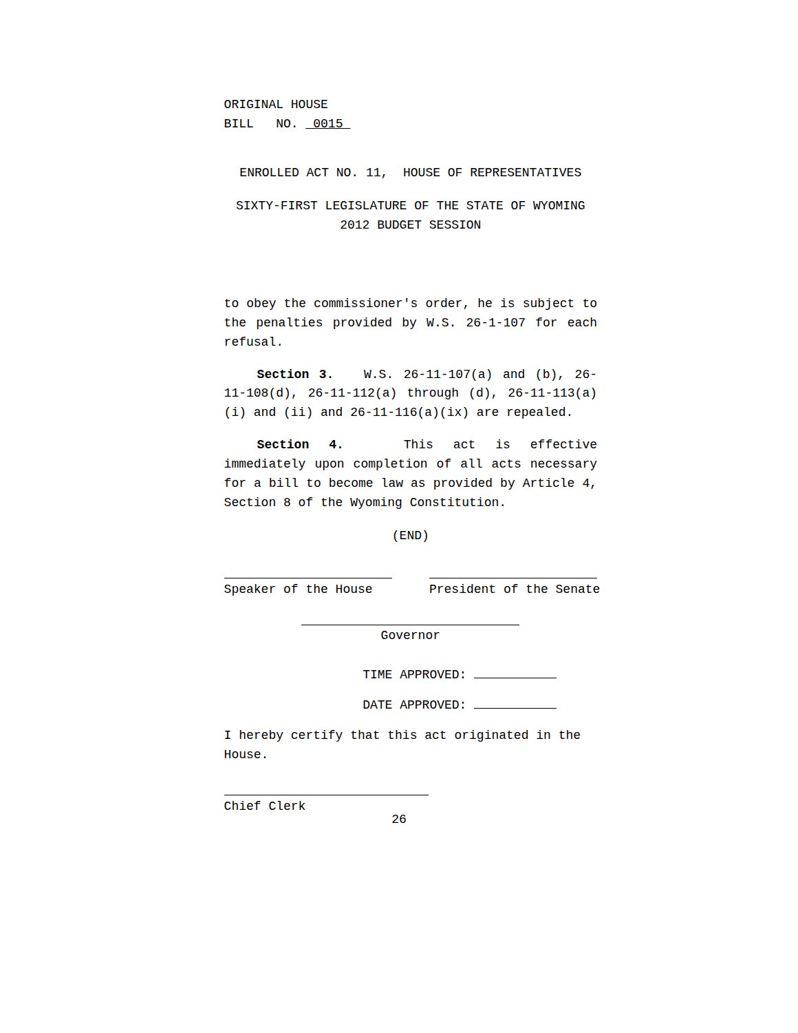ORIGINAL HOUSE
BILL NO. 0015
ENROLLED ACT NO. 11, HOUSE OF REPRESENTATIVES
SIXTY-FIRST LEGISLATURE OF THE STATE OF WYOMING
2012 BUDGET SESSION
to obey the commissioner's order, he is subject to the penalties provided by W.S. 26-1-107 for each refusal.
Section 3. W.S. 26-11-107(a) and (b), 26-11-108(d), 26-11-112(a) through (d), 26-11-113(a)(i) and (ii) and 26-11-116(a)(ix) are repealed.
Section 4. This act is effective immediately upon completion of all acts necessary for a bill to become law as provided by Article 4, Section 8 of the Wyoming Constitution.
(END)
Speaker of the House
President of the Senate
Governor
TIME APPROVED:
DATE APPROVED:
I hereby certify that this act originated in the House.
Chief Clerk
26